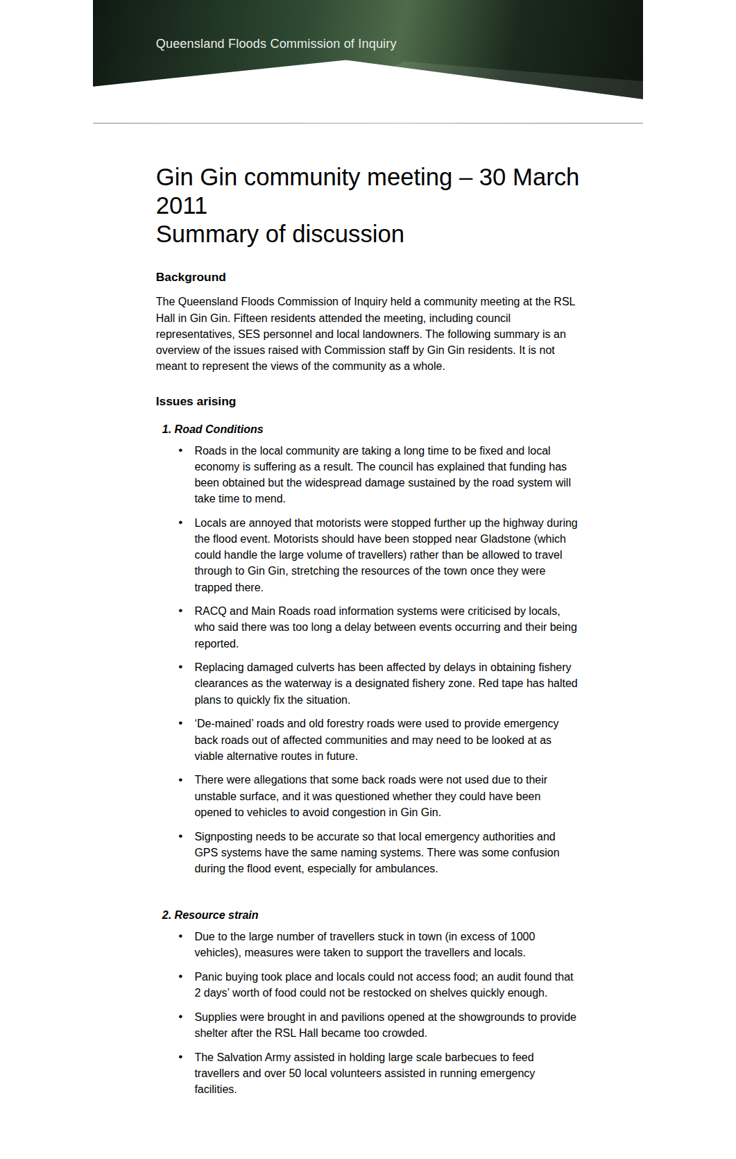Queensland Floods Commission of Inquiry
Gin Gin community meeting – 30 March 2011
Summary of discussion
Background
The Queensland Floods Commission of Inquiry held a community meeting at the RSL Hall in Gin Gin. Fifteen residents attended the meeting, including council representatives, SES personnel and local landowners. The following summary is an overview of the issues raised with Commission staff by Gin Gin residents. It is not meant to represent the views of the community as a whole.
Issues arising
Road Conditions
Roads in the local community are taking a long time to be fixed and local economy is suffering as a result. The council has explained that funding has been obtained but the widespread damage sustained by the road system will take time to mend.
Locals are annoyed that motorists were stopped further up the highway during the flood event. Motorists should have been stopped near Gladstone (which could handle the large volume of travellers) rather than be allowed to travel through to Gin Gin, stretching the resources of the town once they were trapped there.
RACQ and Main Roads road information systems were criticised by locals, who said there was too long a delay between events occurring and their being reported.
Replacing damaged culverts has been affected by delays in obtaining fishery clearances as the waterway is a designated fishery zone. Red tape has halted plans to quickly fix the situation.
‘De-mained’ roads and old forestry roads were used to provide emergency back roads out of affected communities and may need to be looked at as viable alternative routes in future.
There were allegations that some back roads were not used due to their unstable surface, and it was questioned whether they could have been opened to vehicles to avoid congestion in Gin Gin.
Signposting needs to be accurate so that local emergency authorities and GPS systems have the same naming systems. There was some confusion during the flood event, especially for ambulances.
Resource strain
Due to the large number of travellers stuck in town (in excess of 1000 vehicles), measures were taken to support the travellers and locals.
Panic buying took place and locals could not access food; an audit found that 2 days’ worth of food could not be restocked on shelves quickly enough.
Supplies were brought in and pavilions opened at the showgrounds to provide shelter after the RSL Hall became too crowded.
The Salvation Army assisted in holding large scale barbecues to feed travellers and over 50 local volunteers assisted in running emergency facilities.